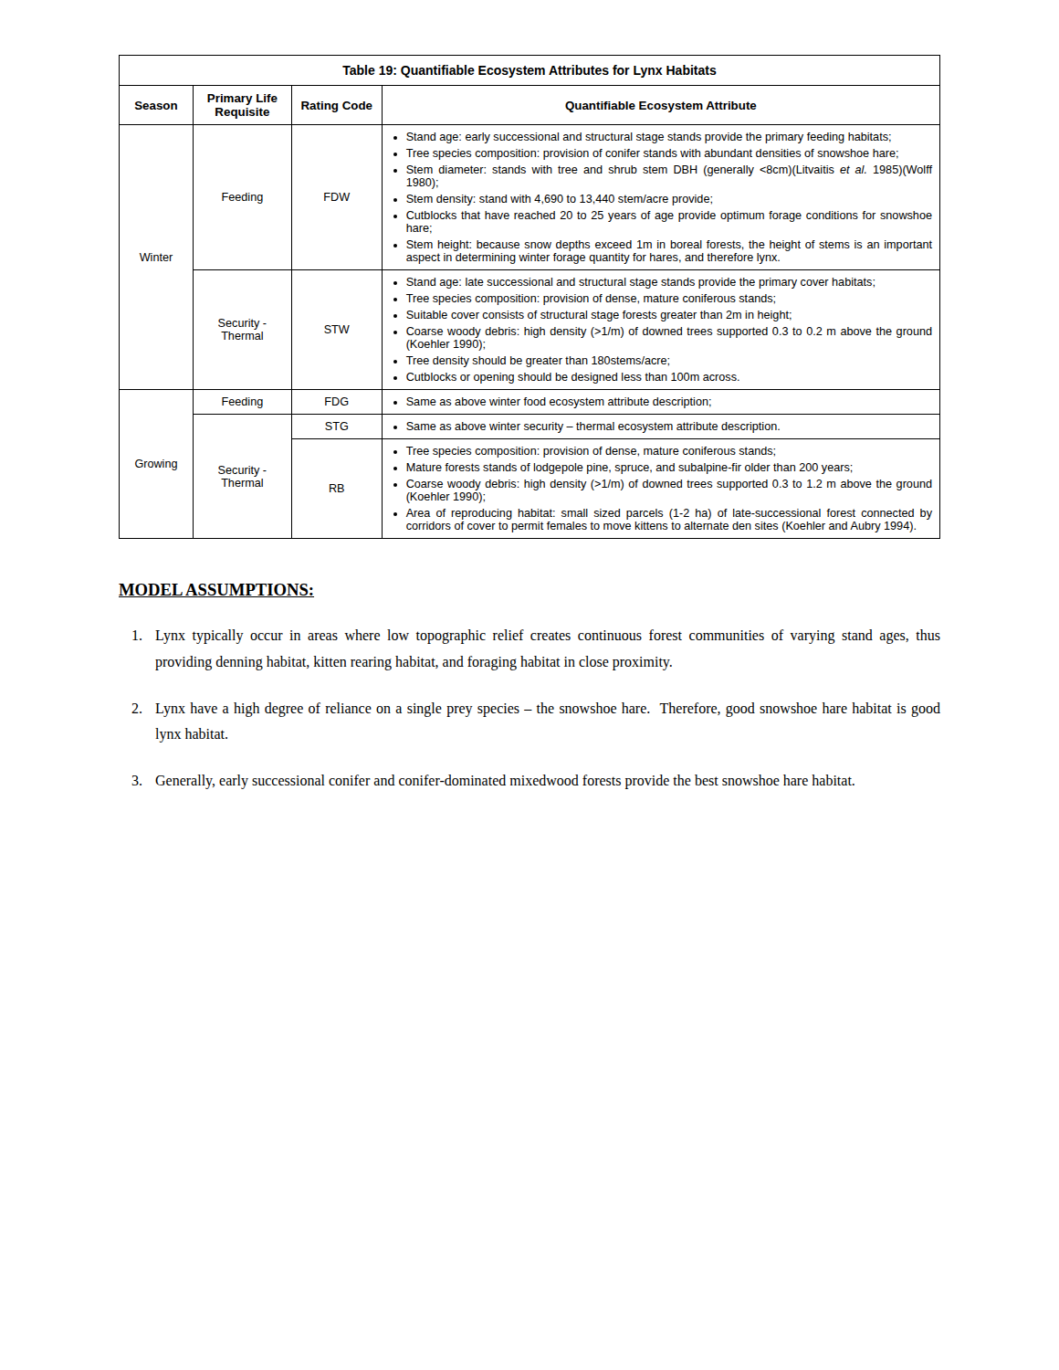Table 19: Quantifiable Ecosystem Attributes for Lynx Habitats
| Season | Primary Life Requisite | Rating Code | Quantifiable Ecosystem Attribute |
| --- | --- | --- | --- |
| Winter | Feeding | FDW | Stand age: early successional and structural stage stands provide the primary feeding habitats; Tree species composition: provision of conifer stands with abundant densities of snowshoe hare; Stem diameter: stands with tree and shrub stem DBH (generally <8cm)(Litvaitis et al. 1985)(Wolff 1980); Stem density: stand with 4,690 to 13,440 stem/acre provide; Cutblocks that have reached 20 to 25 years of age provide optimum forage conditions for snowshoe hare; Stem height: because snow depths exceed 1m in boreal forests, the height of stems is an important aspect in determining winter forage quantity for hares, and therefore lynx. |
| Security - Thermal | STW | Stand age: late successional and structural stage stands provide the primary cover habitats; Tree species composition: provision of dense, mature coniferous stands; Suitable cover consists of structural stage forests greater than 2m in height; Coarse woody debris: high density (>1/m) of downed trees supported 0.3 to 0.2 m above the ground (Koehler 1990); Tree density should be greater than 180stems/acre; Cutblocks or opening should be designed less than 100m across. |
| Growing | Feeding | FDG | Same as above winter food ecosystem attribute description; |
| Security - Thermal | STG | Same as above winter security – thermal ecosystem attribute description. |
| RB | Tree species composition: provision of dense, mature coniferous stands; Mature forests stands of lodgepole pine, spruce, and subalpine-fir older than 200 years; Coarse woody debris: high density (>1/m) of downed trees supported 0.3 to 1.2 m above the ground (Koehler 1990); Area of reproducing habitat: small sized parcels (1-2 ha) of late-successional forest connected by corridors of cover to permit females to move kittens to alternate den sites (Koehler and Aubry 1994). |
MODEL ASSUMPTIONS:
Lynx typically occur in areas where low topographic relief creates continuous forest communities of varying stand ages, thus providing denning habitat, kitten rearing habitat, and foraging habitat in close proximity.
Lynx have a high degree of reliance on a single prey species – the snowshoe hare. Therefore, good snowshoe hare habitat is good lynx habitat.
Generally, early successional conifer and conifer-dominated mixedwood forests provide the best snowshoe hare habitat.